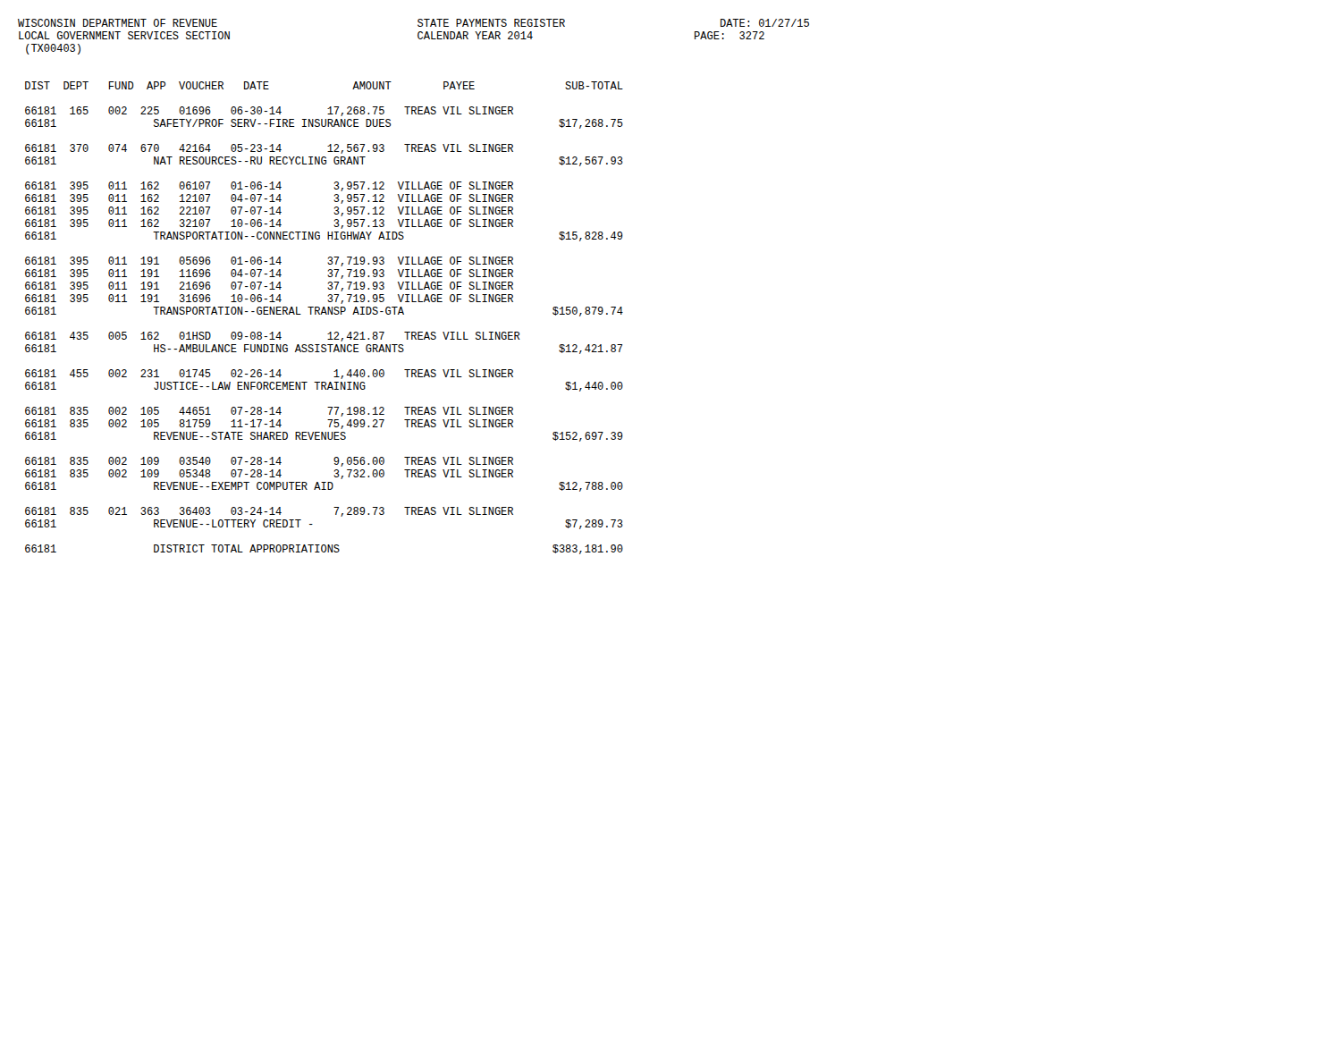WISCONSIN DEPARTMENT OF REVENUE STATE PAYMENTS REGISTER DATE: 01/27/15 LOCAL GOVERNMENT SERVICES SECTION CALENDAR YEAR 2014 PAGE: 3272 (TX00403) DIST DEPT FUND APP VOUCHER DATE AMOUNT PAYEE SUB-TOTAL 66181 165 002 225 01696 06-30-14 17,268.75 TREAS VIL SLINGER 66181 SAFETY/PROF SERV--FIRE INSURANCE DUES $17,268.75 66181 370 074 670 42164 05-23-14 12,567.93 TREAS VIL SLINGER 66181 NAT RESOURCES--RU RECYCLING GRANT $12,567.93 66181 395 011 162 06107 01-06-14 3,957.12 VILLAGE OF SLINGER 66181 395 011 162 12107 04-07-14 3,957.12 VILLAGE OF SLINGER 66181 395 011 162 22107 07-07-14 3,957.12 VILLAGE OF SLINGER 66181 395 011 162 32107 10-06-14 3,957.13 VILLAGE OF SLINGER 66181 TRANSPORTATION--CONNECTING HIGHWAY AIDS $15,828.49 66181 395 011 191 05696 01-06-14 37,719.93 VILLAGE OF SLINGER 66181 395 011 191 11696 04-07-14 37,719.93 VILLAGE OF SLINGER 66181 395 011 191 21696 07-07-14 37,719.93 VILLAGE OF SLINGER 66181 395 011 191 31696 10-06-14 37,719.95 VILLAGE OF SLINGER 66181 TRANSPORTATION--GENERAL TRANSP AIDS-GTA $150,879.74 66181 435 005 162 01HSD 09-08-14 12,421.87 TREAS VILL SLINGER 66181 HS--AMBULANCE FUNDING ASSISTANCE GRANTS $12,421.87 66181 455 002 231 01745 02-26-14 1,440.00 TREAS VIL SLINGER 66181 JUSTICE--LAW ENFORCEMENT TRAINING $1,440.00 66181 835 002 105 44651 07-28-14 77,198.12 TREAS VIL SLINGER 66181 835 002 105 81759 11-17-14 75,499.27 TREAS VIL SLINGER 66181 REVENUE--STATE SHARED REVENUES $152,697.39 66181 835 002 109 03540 07-28-14 9,056.00 TREAS VIL SLINGER 66181 835 002 109 05348 07-28-14 3,732.00 TREAS VIL SLINGER 66181 REVENUE--EXEMPT COMPUTER AID $12,788.00 66181 835 021 363 36403 03-24-14 7,289.73 TREAS VIL SLINGER 66181 REVENUE--LOTTERY CREDIT - $7,289.73 66181 DISTRICT TOTAL APPROPRIATIONS $383,181.90